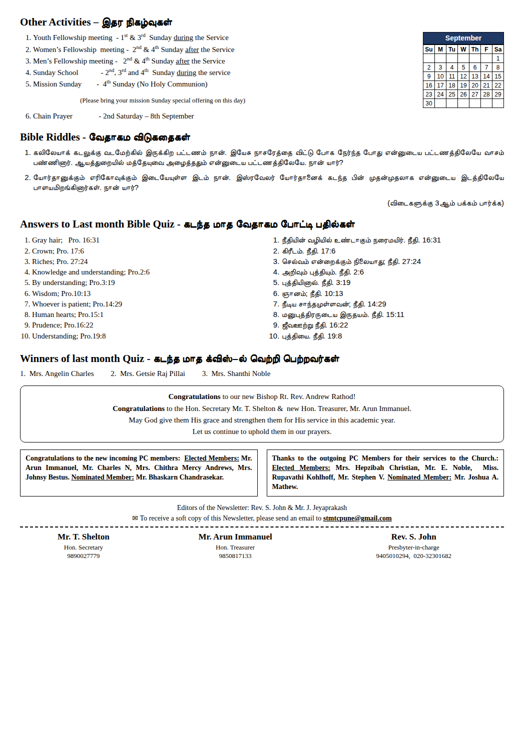Other Activities – இதர நிகழ்வுகள்
September
| Su | M | Tu | W | Th | F | Sa |
| --- | --- | --- | --- | --- | --- | --- |
| | | | | | | 1 |
| 2 | 3 | 4 | 5 | 6 | 7 | 8 |
| 9 | 10 | 11 | 12 | 13 | 14 | 15 |
| 16 | 17 | 18 | 19 | 20 | 21 | 22 |
| 23 | 24 | 25 | 26 | 27 | 28 | 29 |
| 30 | | | | | | |
Youth Fellowship meeting - 1st & 3rd Sunday during the Service
Women’s Fellowship meeting - 2nd & 4th Sunday after the Service
Men’s Fellowship meeting - 2nd & 4th Sunday after the Service
Sunday School - 2nd, 3rd and 4th Sunday during the service
Mission Sunday - 4th Sunday (No Holy Communion)
(Please bring your mission Sunday special offering on this day)
Chain Prayer - 2nd Saturday – 8th September
Bible Riddles - வேதாகம விடுகதைகள்
கலிலேயாக் கடலுக்கு வடமேற்கில் இருக்கிற பட்டணம் நான். இயேசு நாசரேத்தை விட்டு போக நேர்ந்த போது என்னுடைய பட்டணத்திலேயே வாசம் பண்ணினார். ஆயத்துறையில் மத்தேயுவை அழைத்ததும் என்னுடைய பட்டணத்திலேயே. நான் யார்?
யோர்தானுக்கும் எரிகோவுக்கும் இடையேயுள்ள இடம் நான். இஸ்ரவேலர் யோர்தானைக் கடந்த பின் முதன்முதலாக என்னுடைய இடத்திலேயே பாளயமிறங்கினார்கள். நான் யார்?
(விடைகளுக்கு 3ஆம் பக்கம் பார்க்க)
Answers to Last month Bible Quiz - கடந்த மாத வேதாகம போட்டி பதில்கள்
Gray hair; Pro. 16:31
Crown; Pro. 17:6
Riches; Pro. 27:24
Knowledge and understanding; Pro.2:6
By understanding; Pro.3:19
Wisdom; Pro.10:13
Whoever is patient; Pro.14:29
Human hearts; Pro.15:1
Prudence; Pro.16:22
Understanding; Pro.19:8
நீதியின் வழியில் உண்டாகும் நரைமயிர். நீதி. 16:31
கிரீடம். நீதி. 17:6
செல்வம் என்றைக்கும் நிலையாது; நீதி. 27:24
அறிவும் புத்தியும். நீதி. 2:6
புத்தியினால். நீதி. 3:19
ஞானம்; நீதி. 10:13
நீடிய சாந்தமுள்ளவன்; நீதி. 14:29
மனுபுத்திரருடைய இருதயம். நீதி. 15:11
ஜீவஊற்று நீதி. 16:22
புத்தியை. நீதி. 19:8
Winners of last month Quiz - கடந்த மாத க்விஸ்–ல் வெற்றி பெற்றவர்கள்
1. Mrs. Angelin Charles
2. Mrs. Getsie Raj Pillai
3. Mrs. Shanthi Noble
Congratulations to our new Bishop Rt. Rev. Andrew Rathod!
Congratulations to the Hon. Secretary Mr. T. Shelton & new Hon. Treasurer, Mr. Arun Immanuel.
May God give them His grace and strengthen them for His service in this academic year.
Let us continue to uphold them in our prayers.
Congratulations to the new incoming PC members: Elected Members: Mr. Arun Immanuel, Mr. Charles N, Mrs. Chithra Mercy Andrews, Mrs. Johnsy Bestus. Nominated Member: Mr. Bhaskarn Chandrasekar.
Thanks to the outgoing PC Members for their services to the Church.: Elected Members: Mrs. Hepzibah Christian, Mr. E. Noble, Miss. Rupavathi Kohlhoff, Mr. Stephen V. Nominated Member: Mr. Joshua A. Mathew.
Editors of the Newsletter: Rev. S. John & Mr. J. Jeyaprakash
✉ To receive a soft copy of this Newsletter, please send an email to stmtcpune@gmail.com
| Mr. T. Shelton Hon. Secretary 9890027779 | Mr. Arun Immanuel Hon. Treasurer 9850817133 | Rev. S. John Presbyter-in-charge 9405010294, 020-32301682 |